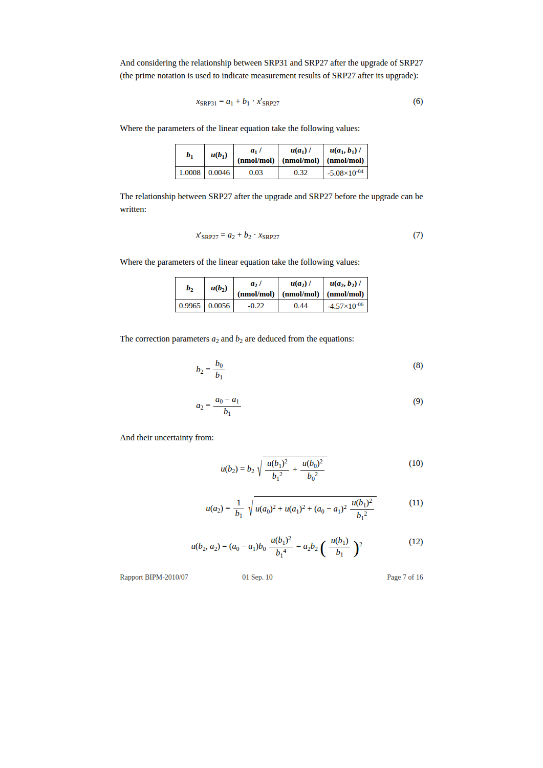And considering the relationship between SRP31 and SRP27 after the upgrade of SRP27 (the prime notation is used to indicate measurement results of SRP27 after its upgrade):
xSRP31 = a1 + b1 · x'SRP27
(6)
Where the parameters of the linear equation take the following values:
| b 1 | u ( b 1 ) | a 1 / (nmol/mol) | u ( a 1 ) / (nmol/mol) | u ( a 1 , b 1 ) / (nmol/mol) |
| --- | --- | --- | --- | --- |
| 1.0008 | 0.0046 | 0.03 | 0.32 | -5.08×10 -04 |
The relationship between SRP27 after the upgrade and SRP27 before the upgrade can be written:
x'SRP27 = a2 + b2 · xSRP27
(7)
Where the parameters of the linear equation take the following values:
| b 2 | u ( b 2 ) | a 2 / (nmol/mol) | u ( a 2 ) / (nmol/mol) | u ( a 2 , b 2 ) / (nmol/mol) |
| --- | --- | --- | --- | --- |
| 0.9965 | 0.0056 | -0.22 | 0.44 | -4.57×10 -06 |
The correction parameters a2 and b2 are deduced from the equations:
b2 = b0 b1
(8)
a2 = a0 − a1 b1
(9)
And their uncertainty from:
u(b2) = b2 u(b1)2 b12 + u(b0)2 b02
(10)
u(a2) = 1 b1 u(a0)2 + u(a1)2 + (a0 − a1)2 u(b1)2 b12
(11)
u(b2, a2) = (a0 − a1)b0 u(b1)2 b14 = a2b2 ( u(b1) b1 )2
(12)
Rapport BIPM-2010/07 01 Sep. 10 Page 7 of 16